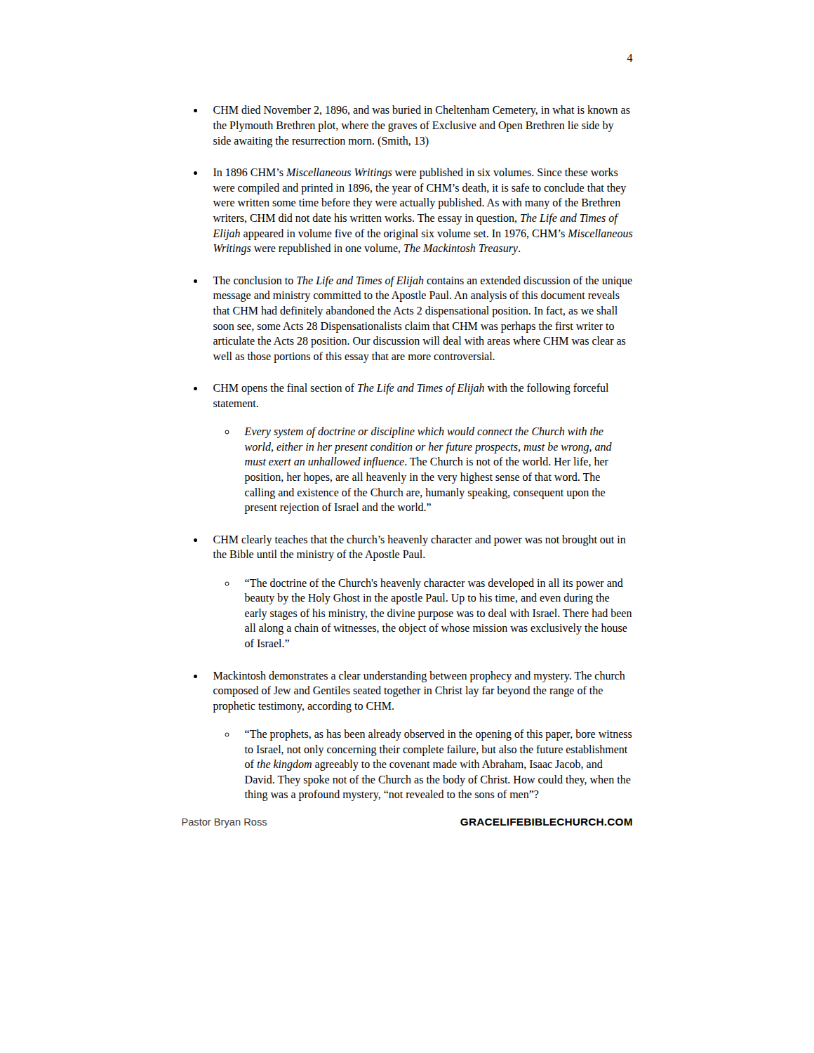4
CHM died November 2, 1896, and was buried in Cheltenham Cemetery, in what is known as the Plymouth Brethren plot, where the graves of Exclusive and Open Brethren lie side by side awaiting the resurrection morn. (Smith, 13)
In 1896 CHM’s Miscellaneous Writings were published in six volumes. Since these works were compiled and printed in 1896, the year of CHM’s death, it is safe to conclude that they were written some time before they were actually published. As with many of the Brethren writers, CHM did not date his written works. The essay in question, The Life and Times of Elijah appeared in volume five of the original six volume set. In 1976, CHM’s Miscellaneous Writings were republished in one volume, The Mackintosh Treasury.
The conclusion to The Life and Times of Elijah contains an extended discussion of the unique message and ministry committed to the Apostle Paul. An analysis of this document reveals that CHM had definitely abandoned the Acts 2 dispensational position. In fact, as we shall soon see, some Acts 28 Dispensationalists claim that CHM was perhaps the first writer to articulate the Acts 28 position. Our discussion will deal with areas where CHM was clear as well as those portions of this essay that are more controversial.
CHM opens the final section of The Life and Times of Elijah with the following forceful statement.
Every system of doctrine or discipline which would connect the Church with the world, either in her present condition or her future prospects, must be wrong, and must exert an unhallowed influence. The Church is not of the world. Her life, her position, her hopes, are all heavenly in the very highest sense of that word. The calling and existence of the Church are, humanly speaking, consequent upon the present rejection of Israel and the world.”
CHM clearly teaches that the church’s heavenly character and power was not brought out in the Bible until the ministry of the Apostle Paul.
“The doctrine of the Church's heavenly character was developed in all its power and beauty by the Holy Ghost in the apostle Paul. Up to his time, and even during the early stages of his ministry, the divine purpose was to deal with Israel. There had been all along a chain of witnesses, the object of whose mission was exclusively the house of Israel.”
Mackintosh demonstrates a clear understanding between prophecy and mystery. The church composed of Jew and Gentiles seated together in Christ lay far beyond the range of the prophetic testimony, according to CHM.
“The prophets, as has been already observed in the opening of this paper, bore witness to Israel, not only concerning their complete failure, but also the future establishment of the kingdom agreeably to the covenant made with Abraham, Isaac Jacob, and David. They spoke not of the Church as the body of Christ. How could they, when the thing was a profound mystery, “not revealed to the sons of men”?
Pastor Bryan Ross
GRACELIFEBIBLECHURCH.COM